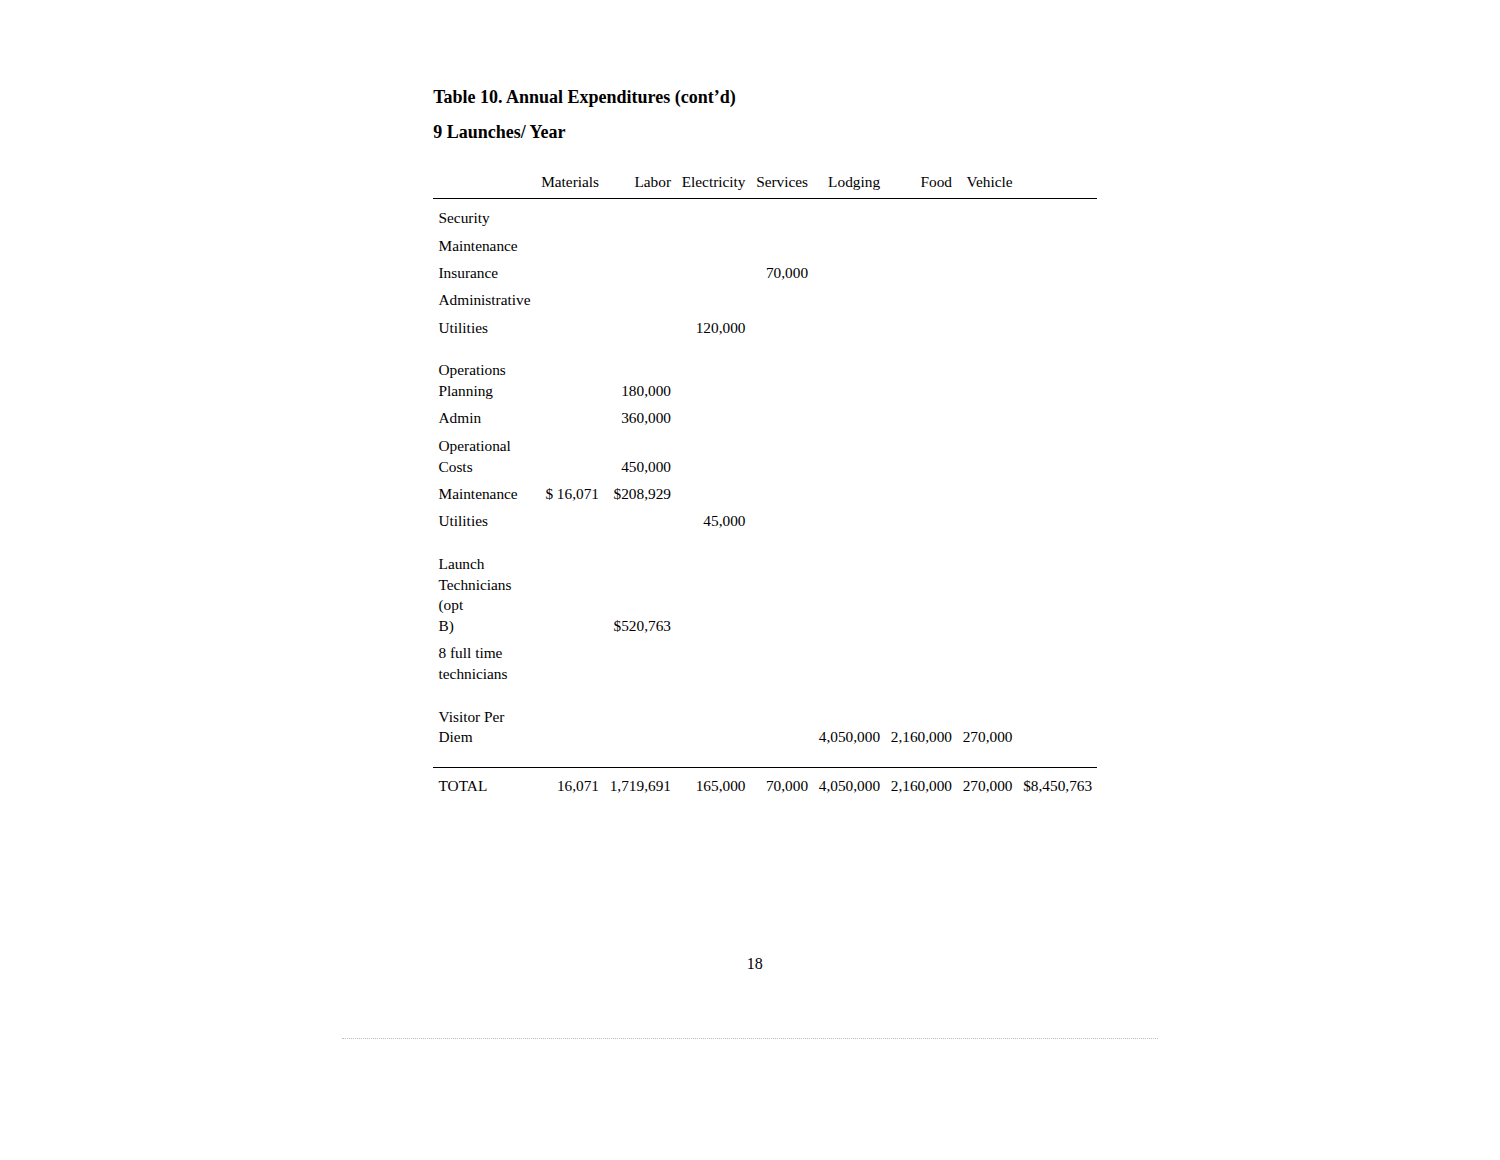Table 10. Annual Expenditures (cont’d) 9 Launches/ Year
| | Materials | Labor | Electricity | Services | Lodging | Food | Vehicle | |
| --- | --- | --- | --- | --- | --- | --- | --- | --- |
| Security | | | | | | | | |
| Maintenance | | | | | | | | |
| Insurance | | | | 70,000 | | | | |
| Administrative | | | | | | | | |
| Utilities | | | 120,000 | | | | | |
| Operations Planning | | 180,000 | | | | | | |
| Admin | | 360,000 | | | | | | |
| Operational Costs | | 450,000 | | | | | | |
| Maintenance | $ 16,071 | $208,929 | | | | | | |
| Utilities | | | 45,000 | | | | | |
| Launch Technicians (opt B) | | $520,763 | | | | | | |
| 8 full time technicians | | | | | | | | |
| Visitor Per Diem | | | | | 4,050,000 | 2,160,000 | 270,000 | |
| TOTAL | 16,071 | 1,719,691 | 165,000 | 70,000 | 4,050,000 | 2,160,000 | 270,000 | $8,450,763 |
18